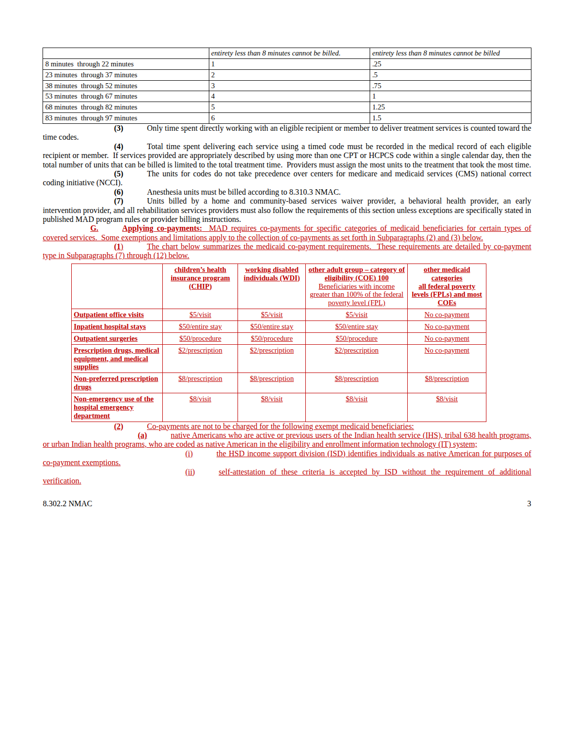| | entirety less than 8 minutes cannot be billed. | entirety less than 8 minutes cannot be billed |
| 8 minutes through 22 minutes | 1 | .25 |
| 23 minutes through 37 minutes | 2 | .5 |
| 38 minutes through 52 minutes | 3 | .75 |
| 53 minutes through 67 minutes | 4 | 1 |
| 68 minutes through 82 minutes | 5 | 1.25 |
| 83 minutes through 97 minutes | 6 | 1.5 |
(3) Only time spent directly working with an eligible recipient or member to deliver treatment services is counted toward the time codes.
(4) Total time spent delivering each service using a timed code must be recorded in the medical record of each eligible recipient or member. If services provided are appropriately described by using more than one CPT or HCPCS code within a single calendar day, then the total number of units that can be billed is limited to the total treatment time. Providers must assign the most units to the treatment that took the most time.
(5) The units for codes do not take precedence over centers for medicare and medicaid services (CMS) national correct coding initiative (NCCI).
(6) Anesthesia units must be billed according to 8.310.3 NMAC.
(7) Units billed by a home and community-based services waiver provider, a behavioral health provider, an early intervention provider, and all rehabilitation services providers must also follow the requirements of this section unless exceptions are specifically stated in published MAD program rules or provider billing instructions.
G. Applying co-payments: MAD requires co-payments for specific categories of medicaid beneficiaries for certain types of covered services. Some exemptions and limitations apply to the collection of co-payments as set forth in Subparagraphs (2) and (3) below.
(1) The chart below summarizes the medicaid co-payment requirements. These requirements are detailed by co-payment type in Subparagraphs (7) through (12) below.
| | children’s health insurance program (CHIP) | working disabled individuals (WDI) | other adult group – category of eligibility (COE) 100 Beneficiaries with income greater than 100% of the federal poverty level (FPL) | other medicaid categories all federal poverty levels (FPLs) and most COEs |
| --- | --- | --- | --- | --- |
| Outpatient office visits | $5/visit | $5/visit | $5/visit | No co-payment |
| Inpatient hospital stays | $50/entire stay | $50/entire stay | $50/entire stay | No co-payment |
| Outpatient surgeries | $50/procedure | $50/procedure | $50/procedure | No co-payment |
| Prescription drugs, medical equipment, and medical supplies | $2/prescription | $2/prescription | $2/prescription | No co-payment |
| Non-preferred prescription drugs | $8/prescription | $8/prescription | $8/prescription | $8/prescription |
| Non-emergency use of the hospital emergency department | $8/visit | $8/visit | $8/visit | $8/visit |
(2) Co-payments are not to be charged for the following exempt medicaid beneficiaries:
(a) native Americans who are active or previous users of the Indian health service (IHS), tribal 638 health programs, or urban Indian health programs, who are coded as native American in the eligibility and enrollment information technology (IT) system;
(i) the HSD income support division (ISD) identifies individuals as native American for purposes of co-payment exemptions.
(ii) self-attestation of these criteria is accepted by ISD without the requirement of additional verification.
8.302.2 NMAC 3